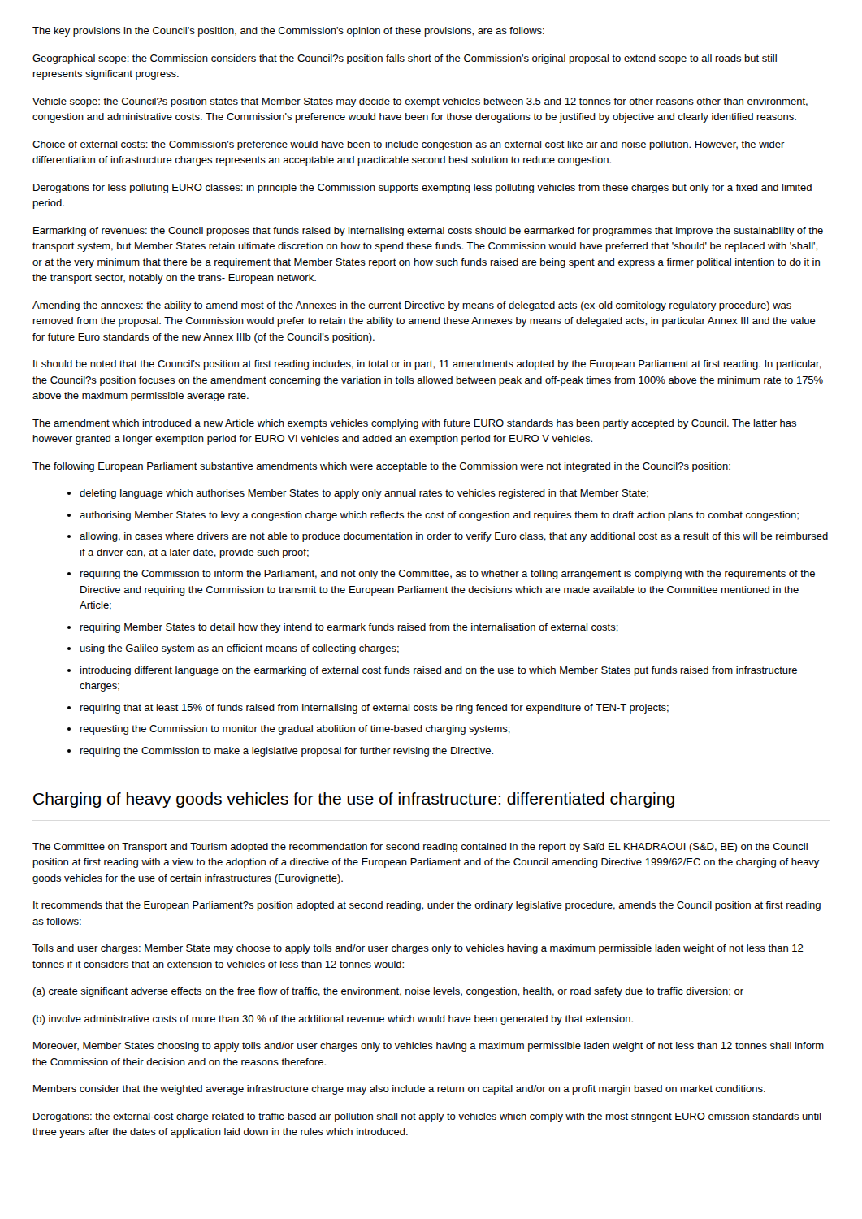The key provisions in the Council's position, and the Commission's opinion of these provisions, are as follows:
Geographical scope: the Commission considers that the Council?s position falls short of the Commission's original proposal to extend scope to all roads but still represents significant progress.
Vehicle scope: the Council?s position states that Member States may decide to exempt vehicles between 3.5 and 12 tonnes for other reasons other than environment, congestion and administrative costs. The Commission's preference would have been for those derogations to be justified by objective and clearly identified reasons.
Choice of external costs: the Commission's preference would have been to include congestion as an external cost like air and noise pollution. However, the wider differentiation of infrastructure charges represents an acceptable and practicable second best solution to reduce congestion.
Derogations for less polluting EURO classes: in principle the Commission supports exempting less polluting vehicles from these charges but only for a fixed and limited period.
Earmarking of revenues: the Council proposes that funds raised by internalising external costs should be earmarked for programmes that improve the sustainability of the transport system, but Member States retain ultimate discretion on how to spend these funds. The Commission would have preferred that 'should' be replaced with 'shall', or at the very minimum that there be a requirement that Member States report on how such funds raised are being spent and express a firmer political intention to do it in the transport sector, notably on the trans- European network.
Amending the annexes: the ability to amend most of the Annexes in the current Directive by means of delegated acts (ex-old comitology regulatory procedure) was removed from the proposal. The Commission would prefer to retain the ability to amend these Annexes by means of delegated acts, in particular Annex III and the value for future Euro standards of the new Annex IIIb (of the Council's position).
It should be noted that the Council's position at first reading includes, in total or in part, 11 amendments adopted by the European Parliament at first reading. In particular, the Council?s position focuses on the amendment concerning the variation in tolls allowed between peak and off-peak times from 100% above the minimum rate to 175% above the maximum permissible average rate.
The amendment which introduced a new Article which exempts vehicles complying with future EURO standards has been partly accepted by Council. The latter has however granted a longer exemption period for EURO VI vehicles and added an exemption period for EURO V vehicles.
The following European Parliament substantive amendments which were acceptable to the Commission were not integrated in the Council?s position:
deleting language which authorises Member States to apply only annual rates to vehicles registered in that Member State;
authorising Member States to levy a congestion charge which reflects the cost of congestion and requires them to draft action plans to combat congestion;
allowing, in cases where drivers are not able to produce documentation in order to verify Euro class, that any additional cost as a result of this will be reimbursed if a driver can, at a later date, provide such proof;
requiring the Commission to inform the Parliament, and not only the Committee, as to whether a tolling arrangement is complying with the requirements of the Directive and requiring the Commission to transmit to the European Parliament the decisions which are made available to the Committee mentioned in the Article;
requiring Member States to detail how they intend to earmark funds raised from the internalisation of external costs;
using the Galileo system as an efficient means of collecting charges;
introducing different language on the earmarking of external cost funds raised and on the use to which Member States put funds raised from infrastructure charges;
requiring that at least 15% of funds raised from internalising of external costs be ring fenced for expenditure of TEN-T projects;
requesting the Commission to monitor the gradual abolition of time-based charging systems;
requiring the Commission to make a legislative proposal for further revising the Directive.
Charging of heavy goods vehicles for the use of infrastructure: differentiated charging
The Committee on Transport and Tourism adopted the recommendation for second reading contained in the report by Saïd EL KHADRAOUI (S&D, BE) on the Council position at first reading with a view to the adoption of a directive of the European Parliament and of the Council amending Directive 1999/62/EC on the charging of heavy goods vehicles for the use of certain infrastructures (Eurovignette).
It recommends that the European Parliament?s position adopted at second reading, under the ordinary legislative procedure, amends the Council position at first reading as follows:
Tolls and user charges: Member State may choose to apply tolls and/or user charges only to vehicles having a maximum permissible laden weight of not less than 12 tonnes if it considers that an extension to vehicles of less than 12 tonnes would:
(a) create significant adverse effects on the free flow of traffic, the environment, noise levels, congestion, health, or road safety due to traffic diversion; or
(b) involve administrative costs of more than 30 % of the additional revenue which would have been generated by that extension.
Moreover, Member States choosing to apply tolls and/or user charges only to vehicles having a maximum permissible laden weight of not less than 12 tonnes shall inform the Commission of their decision and on the reasons therefore.
Members consider that the weighted average infrastructure charge may also include a return on capital and/or on a profit margin based on market conditions.
Derogations: the external-cost charge related to traffic-based air pollution shall not apply to vehicles which comply with the most stringent EURO emission standards until three years after the dates of application laid down in the rules which introduced.